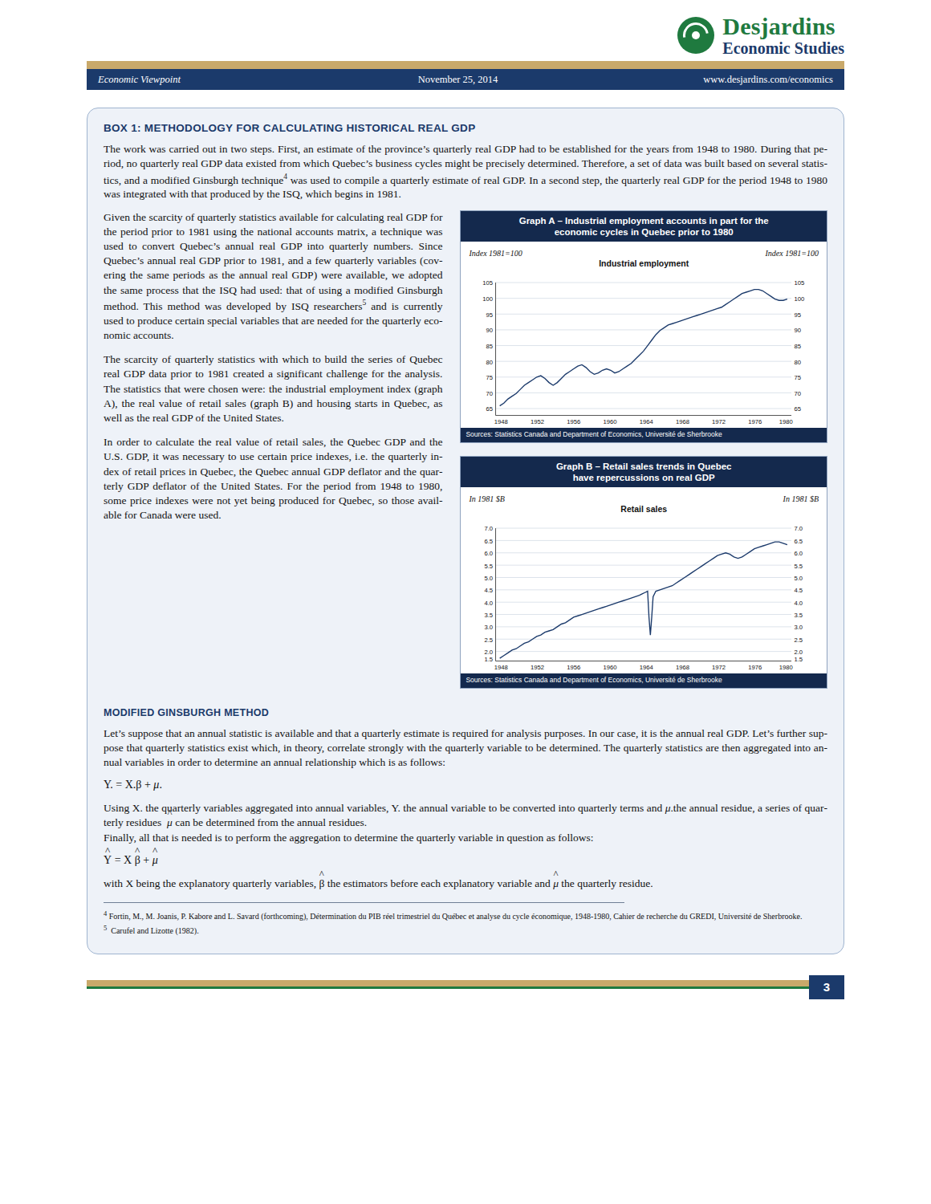Desjardins
Economic Studies
Economic Viewpoint
November 25, 2014
www.desjardins.com/economics
BOX 1: METHODOLOGY FOR CALCULATING HISTORICAL REAL GDP
The work was carried out in two steps. First, an estimate of the province’s quarterly real GDP had to be established for the years from 1948 to 1980. During that period, no quarterly real GDP data existed from which Quebec’s business cycles might be precisely determined. Therefore, a set of data was built based on several statistics, and a modified Ginsburgh technique4 was used to compile a quarterly estimate of real GDP. In a second step, the quarterly real GDP for the period 1948 to 1980 was integrated with that produced by the ISQ, which begins in 1981.
Given the scarcity of quarterly statistics available for calculating real GDP for the period prior to 1981 using the national accounts matrix, a technique was used to convert Quebec’s annual real GDP into quarterly numbers. Since Quebec’s annual real GDP prior to 1981, and a few quarterly variables (covering the same periods as the annual real GDP) were available, we adopted the same process that the ISQ had used: that of using a modified Ginsburgh method. This method was developed by ISQ researchers5 and is currently used to produce certain special variables that are needed for the quarterly economic accounts.
The scarcity of quarterly statistics with which to build the series of Quebec real GDP data prior to 1981 created a significant challenge for the analysis. The statistics that were chosen were: the industrial employment index (graph A), the real value of retail sales (graph B) and housing starts in Quebec, as well as the real GDP of the United States.
In order to calculate the real value of retail sales, the Quebec GDP and the U.S. GDP, it was necessary to use certain price indexes, i.e. the quarterly index of retail prices in Quebec, the Quebec annual GDP deflator and the quarterly GDP deflator of the United States. For the period from 1948 to 1980, some price indexes were not yet being produced for Quebec, so those available for Canada were used.
Graph A – Industrial employment accounts in part for the
economic cycles in Quebec prior to 1980
Index 1981=100 Index 1981=100
Industrial employment
105 100 95 90 85 80 75 70 65 105 100 95 90 85 80 75 70 65 1948 1952 1956 1960 1964 1968 1972 1976 1980
Sources: Statistics Canada and Department of Economics, Université de Sherbrooke
Graph B – Retail sales trends in Quebec
have repercussions on real GDP
In 1981 $B In 1981 $B
Retail sales
7.0 6.5 6.0 5.5 5.0 4.5 4.0 3.5 3.0 2.5 2.0 1.5 7.0 6.5 6.0 5.5 5.0 4.5 4.0 3.5 3.0 2.5 2.0 1.5 1948 1952 1956 1960 1964 1968 1972 1976 1980
Sources: Statistics Canada and Department of Economics, Université de Sherbrooke
MODIFIED GINSBURGH METHOD
Let’s suppose that an annual statistic is available and that a quarterly estimate is required for analysis purposes. In our case, it is the annual real GDP. Let’s further suppose that quarterly statistics exist which, in theory, correlate strongly with the quarterly variable to be determined. The quarterly statistics are then aggregated into annual variables in order to determine an annual relationship which is as follows:
Y. = X.β + μ.
Using X. the quarterly variables aggregated into annual variables, Y. the annual variable to be converted into quarterly terms and μ.the annual residue, a series of quarterly residues μ can be determined from the annual residues.
Finally, all that is needed is to perform the aggregation to determine the quarterly variable in question as follows:
Y = X β + μ
with X being the explanatory quarterly variables, β the estimators before each explanatory variable and μ the quarterly residue.
4 Fortin, M., M. Joanis, P. Kabore and L. Savard (forthcoming), Détermination du PIB réel trimestriel du Québec et analyse du cycle économique, 1948-1980, Cahier de recherche du GREDI, Université de Sherbrooke.
5 Carufel and Lizotte (1982).
3